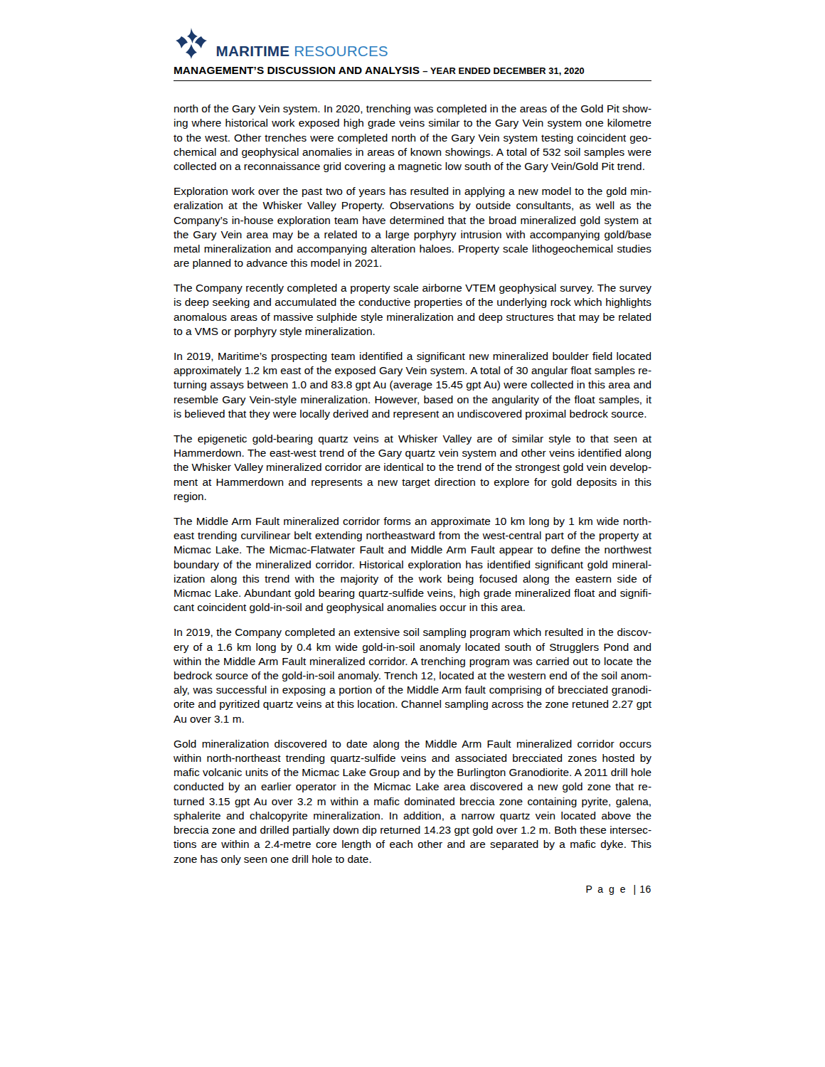MARITIME RESOURCES
MANAGEMENT’S DISCUSSION AND ANALYSIS – YEAR ENDED DECEMBER 31, 2020
north of the Gary Vein system. In 2020, trenching was completed in the areas of the Gold Pit showing where historical work exposed high grade veins similar to the Gary Vein system one kilometre to the west. Other trenches were completed north of the Gary Vein system testing coincident geochemical and geophysical anomalies in areas of known showings. A total of 532 soil samples were collected on a reconnaissance grid covering a magnetic low south of the Gary Vein/Gold Pit trend.
Exploration work over the past two of years has resulted in applying a new model to the gold mineralization at the Whisker Valley Property. Observations by outside consultants, as well as the Company’s in-house exploration team have determined that the broad mineralized gold system at the Gary Vein area may be a related to a large porphyry intrusion with accompanying gold/base metal mineralization and accompanying alteration haloes. Property scale lithogeochemical studies are planned to advance this model in 2021.
The Company recently completed a property scale airborne VTEM geophysical survey. The survey is deep seeking and accumulated the conductive properties of the underlying rock which highlights anomalous areas of massive sulphide style mineralization and deep structures that may be related to a VMS or porphyry style mineralization.
In 2019, Maritime’s prospecting team identified a significant new mineralized boulder field located approximately 1.2 km east of the exposed Gary Vein system. A total of 30 angular float samples returning assays between 1.0 and 83.8 gpt Au (average 15.45 gpt Au) were collected in this area and resemble Gary Vein-style mineralization. However, based on the angularity of the float samples, it is believed that they were locally derived and represent an undiscovered proximal bedrock source.
The epigenetic gold-bearing quartz veins at Whisker Valley are of similar style to that seen at Hammerdown. The east-west trend of the Gary quartz vein system and other veins identified along the Whisker Valley mineralized corridor are identical to the trend of the strongest gold vein development at Hammerdown and represents a new target direction to explore for gold deposits in this region.
The Middle Arm Fault mineralized corridor forms an approximate 10 km long by 1 km wide northeast trending curvilinear belt extending northeastward from the west-central part of the property at Micmac Lake. The Micmac-Flatwater Fault and Middle Arm Fault appear to define the northwest boundary of the mineralized corridor. Historical exploration has identified significant gold mineralization along this trend with the majority of the work being focused along the eastern side of Micmac Lake. Abundant gold bearing quartz-sulfide veins, high grade mineralized float and significant coincident gold-in-soil and geophysical anomalies occur in this area.
In 2019, the Company completed an extensive soil sampling program which resulted in the discovery of a 1.6 km long by 0.4 km wide gold-in-soil anomaly located south of Strugglers Pond and within the Middle Arm Fault mineralized corridor. A trenching program was carried out to locate the bedrock source of the gold-in-soil anomaly. Trench 12, located at the western end of the soil anomaly, was successful in exposing a portion of the Middle Arm fault comprising of brecciated granodiorite and pyritized quartz veins at this location. Channel sampling across the zone retuned 2.27 gpt Au over 3.1 m.
Gold mineralization discovered to date along the Middle Arm Fault mineralized corridor occurs within north-northeast trending quartz-sulfide veins and associated brecciated zones hosted by mafic volcanic units of the Micmac Lake Group and by the Burlington Granodiorite. A 2011 drill hole conducted by an earlier operator in the Micmac Lake area discovered a new gold zone that returned 3.15 gpt Au over 3.2 m within a mafic dominated breccia zone containing pyrite, galena, sphalerite and chalcopyrite mineralization. In addition, a narrow quartz vein located above the breccia zone and drilled partially down dip returned 14.23 gpt gold over 1.2 m. Both these intersections are within a 2.4-metre core length of each other and are separated by a mafic dyke. This zone has only seen one drill hole to date.
P a g e | 16